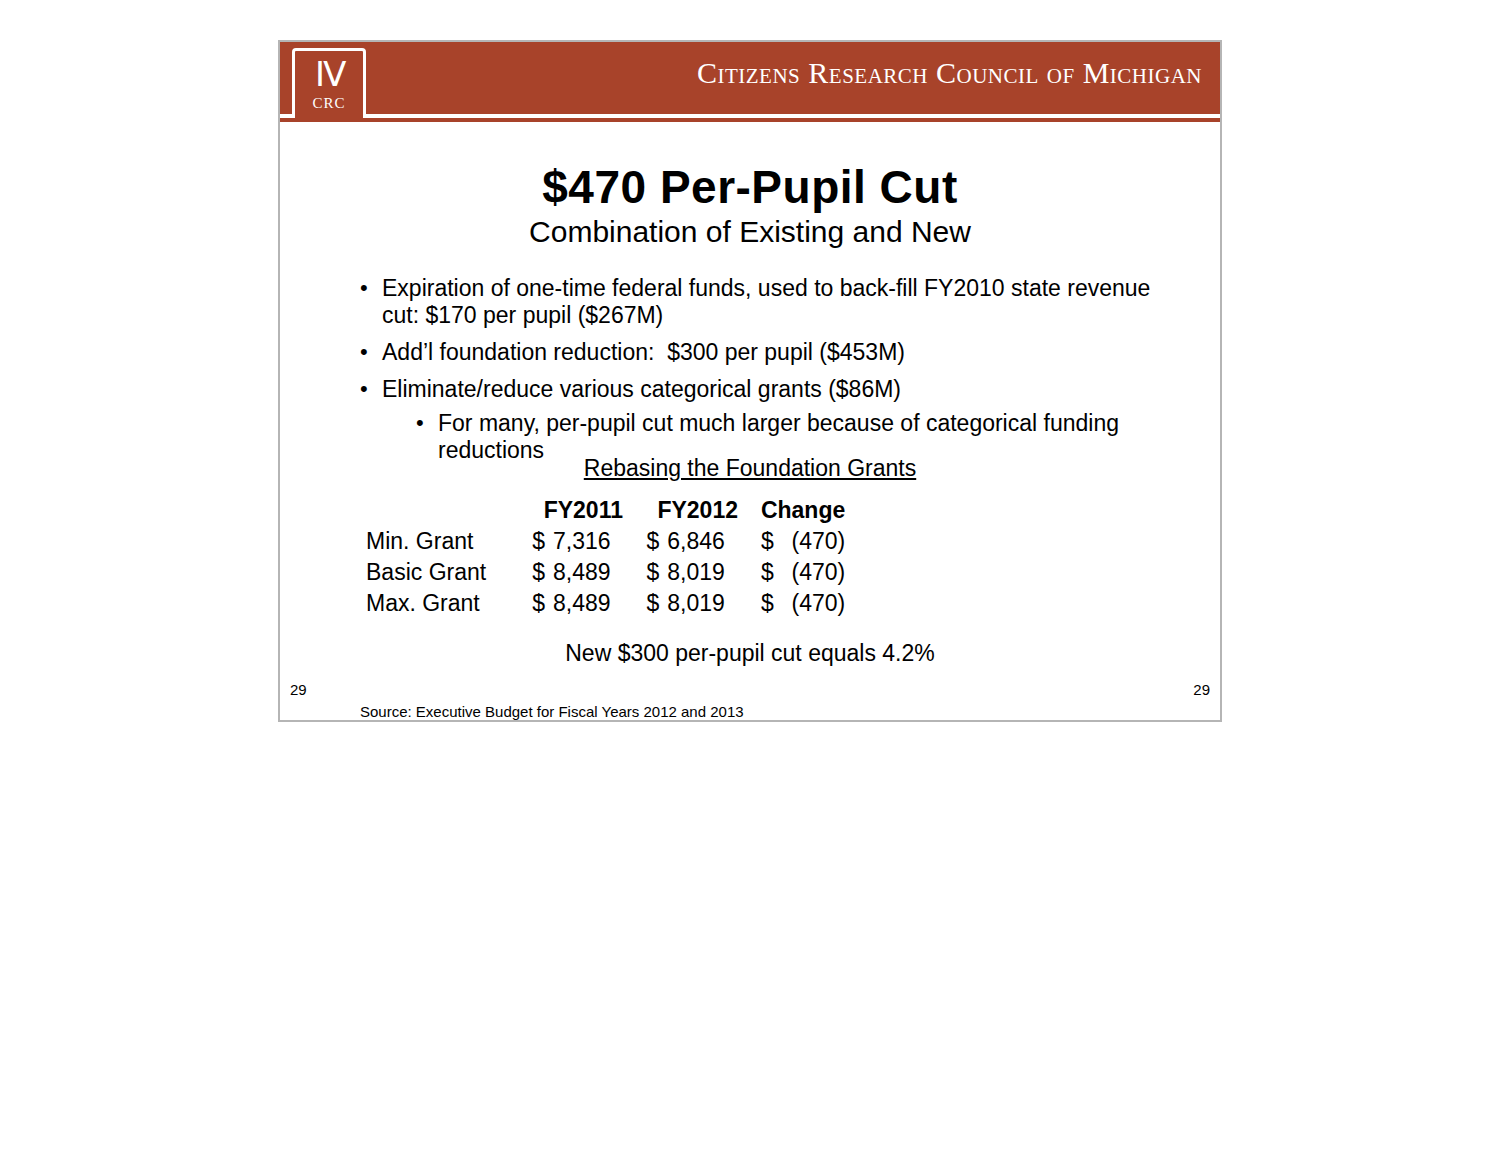Citizens Research Council of Michigan
Ⅳ
CRC
$470 Per-Pupil Cut
Combination of Existing and New
Expiration of one-time federal funds, used to back-fill FY2010 state revenue cut: $170 per pupil ($267M)
Add’l foundation reduction: $300 per pupil ($453M)
Eliminate/reduce various categorical grants ($86M)
For many, per-pupil cut much larger because of categorical funding reductions
Rebasing the Foundation Grants
| | FY2011 | FY2012 | Change |
| --- | --- | --- | --- |
| Min. Grant | $ | 7,316 | $ | 6,846 | $ | (470) |
| Basic Grant | $ | 8,489 | $ | 8,019 | $ | (470) |
| Max. Grant | $ | 8,489 | $ | 8,019 | $ | (470) |
New $300 per-pupil cut equals 4.2%
29
29
Source: Executive Budget for Fiscal Years 2012 and 2013